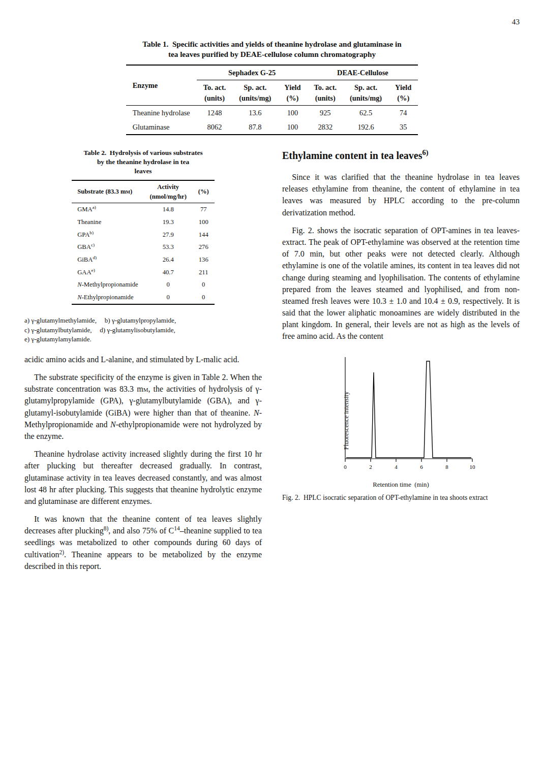43
Table 1. Specific activities and yields of theanine hydrolase and glutaminase in
tea leaves purified by DEAE-cellulose column chromatography
| Enzyme | Sephadex G-25 | DEAE-Cellulose |
| --- | --- | --- |
| To. act. (units) | Sp. act. (units/mg) | Yield (%) | To. act. (units) | Sp. act. (units/mg) | Yield (%) |
| Theanine hydrolase | 1248 | 13.6 | 100 | 925 | 62.5 | 74 |
| Glutaminase | 8062 | 87.8 | 100 | 2832 | 192.6 | 35 |
Table 2. Hydrolysis of various substrates
by the theanine hydrolase in tea
leaves
| Substrate (83.3 m m ) | Activity (nmol/mg/hr) | (%) |
| --- | --- | --- |
| GMA a) | 14.8 | 77 |
| Theanine | 19.3 | 100 |
| GPA b) | 27.9 | 144 |
| GBA c) | 53.3 | 276 |
| GiBA d) | 26.4 | 136 |
| GAA e) | 40.7 | 211 |
| N -Methylpropionamide | 0 | 0 |
| N -Ethylpropionamide | 0 | 0 |
a) γ-glutamylmethylamide, b) γ-glutamylpropylamide,
c) γ-glutamylbutylamide, d) γ-glutamylisobutylamide,
e) γ-glutamylamylamide.
acidic amino acids and L-alanine, and stimulated by L-malic acid.
The substrate specificity of the enzyme is given in Table 2. When the substrate concentration was 83.3 mm, the activities of hydrolysis of γ-glutamylpropylamide (GPA), γ-glutamylbutylamide (GBA), and γ-glutamyl-isobutylamide (GiBA) were higher than that of theanine. N-Methylpropionamide and N-ethylpropionamide were not hydrolyzed by the enzyme.
Theanine hydrolase activity increased slightly during the first 10 hr after plucking but thereafter decreased gradually. In contrast, glutaminase activity in tea leaves decreased constantly, and was almost lost 48 hr after plucking. This suggests that theanine hydrolytic enzyme and glutaminase are different enzymes.
It was known that the theanine content of tea leaves slightly decreases after plucking8), and also 75% of C14–theanine supplied to tea seedlings was metabolized to other compounds during 60 days of cultivation2). Theanine appears to be metabolized by the enzyme described in this report.
Ethylamine content in tea leaves6)
Since it was clarified that the theanine hydrolase in tea leaves releases ethylamine from theanine, the content of ethylamine in tea leaves was measured by HPLC according to the pre-column derivatization method.
Fig. 2. shows the isocratic separation of OPT-amines in tea leaves-extract. The peak of OPT-ethylamine was observed at the retention time of 7.0 min, but other peaks were not detected clearly. Although ethylamine is one of the volatile amines, its content in tea leaves did not change during steaming and lyophilisation. The contents of ethylamine prepared from the leaves steamed and lyophilised, and from non-steamed fresh leaves were 10.3 ± 1.0 and 10.4 ± 0.9, respectively. It is said that the lower aliphatic monoamines are widely distributed in the plant kingdom. In general, their levels are not as high as the levels of free amino acid. As the content
Fluorescence intensity 0 2 4 6 8 10
Retention time (min)
Fig. 2. HPLC isocratic separation of OPT-ethylamine in tea shoots extract